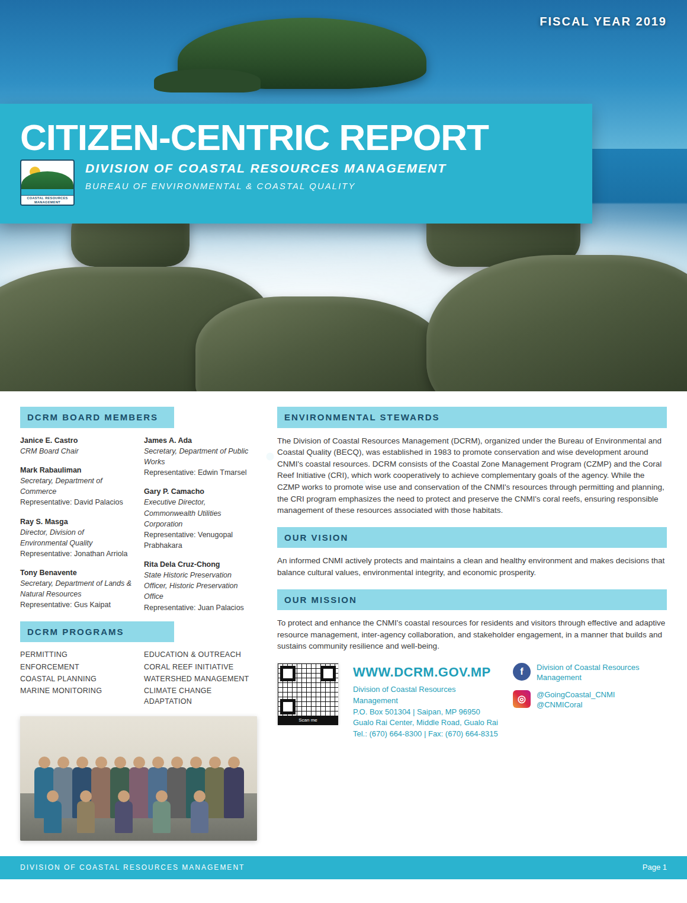FISCAL YEAR 2019
CITIZEN-CENTRIC REPORT
COASTAL RESOURCES
MANAGEMENT
DIVISION OF COASTAL RESOURCES MANAGEMENT
BUREAU OF ENVIRONMENTAL & COASTAL QUALITY
DCRM BOARD MEMBERS
Janice E. Castro
CRM Board Chair
Mark Rabauliman
Secretary, Department of Commerce
Representative: David Palacios
Ray S. Masga
Director, Division of Environmental Quality
Representative: Jonathan Arriola
Tony Benavente
Secretary, Department of Lands & Natural Resources
Representative: Gus Kaipat
James A. Ada
Secretary, Department of Public Works
Representative: Edwin Tmarsel
Gary P. Camacho
Executive Director, Commonwealth Utilities Corporation
Representative: Venugopal Prabhakara
Rita Dela Cruz-Chong
State Historic Preservation Officer, Historic Preservation Office
Representative: Juan Palacios
DCRM PROGRAMS
PERMITTING
EDUCATION & OUTREACH
ENFORCEMENT
CORAL REEF INITIATIVE
COASTAL PLANNING
WATERSHED MANAGEMENT
MARINE MONITORING
CLIMATE CHANGE ADAPTATION
ENVIRONMENTAL STEWARDS
The Division of Coastal Resources Management (DCRM), organized under the Bureau of Environmental and Coastal Quality (BECQ), was established in 1983 to promote conservation and wise development around CNMI's coastal resources. DCRM consists of the Coastal Zone Management Program (CZMP) and the Coral Reef Initiative (CRI), which work cooperatively to achieve complementary goals of the agency. While the CZMP works to promote wise use and conservation of the CNMI's resources through permitting and planning, the CRI program emphasizes the need to protect and preserve the CNMI's coral reefs, ensuring responsible management of these resources associated with those habitats.
OUR VISION
An informed CNMI actively protects and maintains a clean and healthy environment and makes decisions that balance cultural values, environmental integrity, and economic prosperity.
OUR MISSION
To protect and enhance the CNMI's coastal resources for residents and visitors through effective and adaptive resource management, inter-agency collaboration, and stakeholder engagement, in a manner that builds and sustains community resilience and well-being.
WWW.DCRM.GOV.MP
Division of Coastal Resources Management
P.O. Box 501304 | Saipan, MP 96950
Gualo Rai Center, Middle Road, Gualo Rai
Tel.: (670) 664-8300 | Fax: (670) 664-8315
f
Division of Coastal Resources
Management
◎
@GoingCoastal_CNMI
@CNMICoral
DIVISION OF COASTAL RESOURCES MANAGEMENT
Page 1